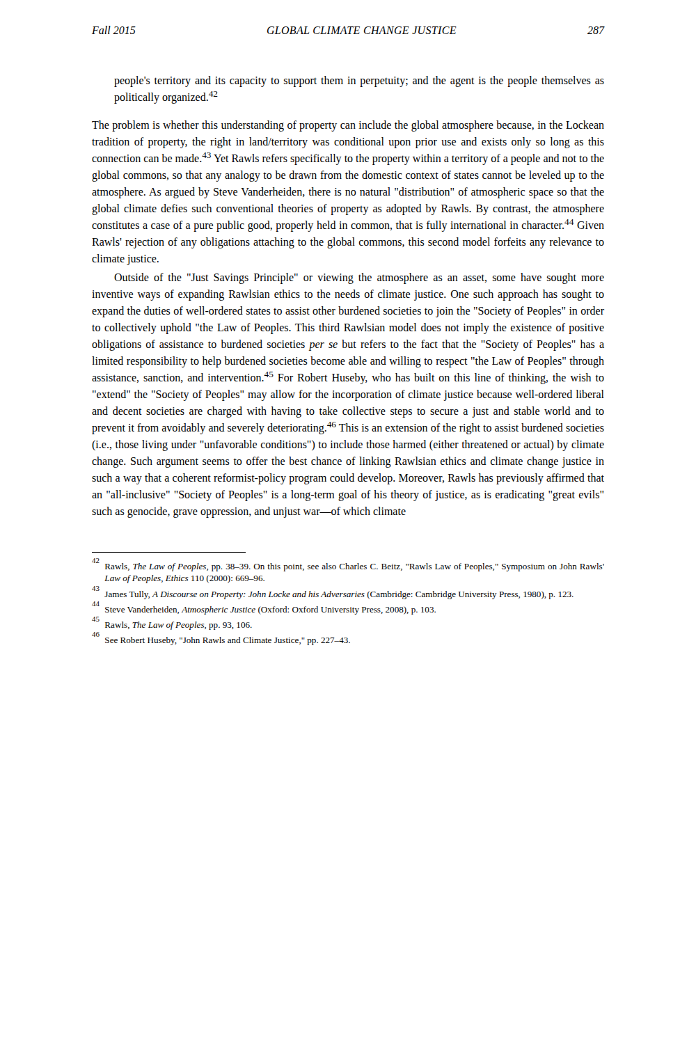Fall 2015 Global Climate Change Justice 287
people's territory and its capacity to support them in perpetuity; and the agent is the people themselves as politically organized.42
The problem is whether this understanding of property can include the global atmosphere because, in the Lockean tradition of property, the right in land/territory was conditional upon prior use and exists only so long as this connection can be made.43 Yet Rawls refers specifically to the property within a territory of a people and not to the global commons, so that any analogy to be drawn from the domestic context of states cannot be leveled up to the atmosphere. As argued by Steve Vanderheiden, there is no natural "distribution" of atmospheric space so that the global climate defies such conventional theories of property as adopted by Rawls. By contrast, the atmosphere constitutes a case of a pure public good, properly held in common, that is fully international in character.44 Given Rawls' rejection of any obligations attaching to the global commons, this second model forfeits any relevance to climate justice.
Outside of the "Just Savings Principle" or viewing the atmosphere as an asset, some have sought more inventive ways of expanding Rawlsian ethics to the needs of climate justice. One such approach has sought to expand the duties of well-ordered states to assist other burdened societies to join the "Society of Peoples" in order to collectively uphold "the Law of Peoples. This third Rawlsian model does not imply the existence of positive obligations of assistance to burdened societies per se but refers to the fact that the "Society of Peoples" has a limited responsibility to help burdened societies become able and willing to respect "the Law of Peoples" through assistance, sanction, and intervention.45 For Robert Huseby, who has built on this line of thinking, the wish to "extend" the "Society of Peoples" may allow for the incorporation of climate justice because well-ordered liberal and decent societies are charged with having to take collective steps to secure a just and stable world and to prevent it from avoidably and severely deteriorating.46 This is an extension of the right to assist burdened societies (i.e., those living under "unfavorable conditions") to include those harmed (either threatened or actual) by climate change. Such argument seems to offer the best chance of linking Rawlsian ethics and climate change justice in such a way that a coherent reformist-policy program could develop. Moreover, Rawls has previously affirmed that an "all-inclusive" "Society of Peoples" is a long-term goal of his theory of justice, as is eradicating "great evils" such as genocide, grave oppression, and unjust war—of which climate
42 Rawls, The Law of Peoples, pp. 38–39. On this point, see also Charles C. Beitz, "Rawls Law of Peoples," Symposium on John Rawls' Law of Peoples, Ethics 110 (2000): 669–96.
43 James Tully, A Discourse on Property: John Locke and his Adversaries (Cambridge: Cambridge University Press, 1980), p. 123.
44 Steve Vanderheiden, Atmospheric Justice (Oxford: Oxford University Press, 2008), p. 103.
45 Rawls, The Law of Peoples, pp. 93, 106.
46 See Robert Huseby, "John Rawls and Climate Justice," pp. 227–43.